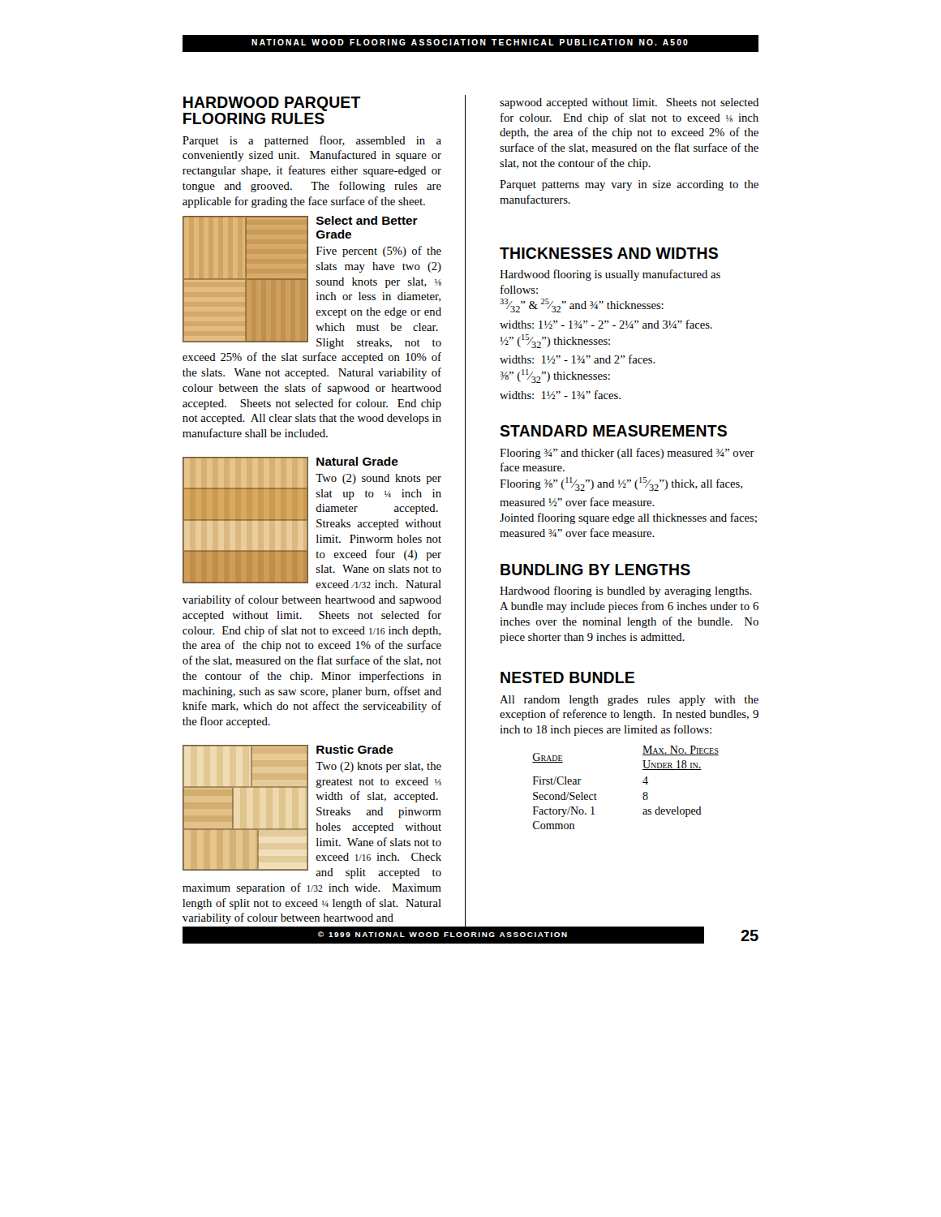National Wood Flooring Association Technical Publication No. A500
HARDWOOD PARQUET FLOORING RULES
Parquet is a patterned floor, assembled in a conveniently sized unit. Manufactured in square or rectangular shape, it features either square-edged or tongue and grooved. The following rules are applicable for grading the face surface of the sheet.
Select and Better Grade
Five percent (5%) of the slats may have two (2) sound knots per slat, ⅛ inch or less in diameter, except on the edge or end which must be clear. Slight streaks, not to exceed 25% of the slat surface accepted on 10% of the slats. Wane not accepted. Natural variability of colour between the slats of sapwood or heartwood accepted. Sheets not selected for colour. End chip not accepted. All clear slats that the wood develops in manufacture shall be included.
Natural Grade
Two (2) sound knots per slat up to ¼ inch in diameter accepted. Streaks accepted without limit. Pinworm holes not to exceed four (4) per slat. Wane on slats not to exceed ⁄1/32 inch. Natural variability of colour between heartwood and sapwood accepted without limit. Sheets not selected for colour. End chip of slat not to exceed 1/16 inch depth, the area of the chip not to exceed 1% of the surface of the slat, measured on the flat surface of the slat, not the contour of the chip. Minor imperfections in machining, such as saw score, planer burn, offset and knife mark, which do not affect the serviceability of the floor accepted.
Rustic Grade
Two (2) knots per slat, the greatest not to exceed ⅓ width of slat, accepted. Streaks and pinworm holes accepted without limit. Wane of slats not to exceed 1/16 inch. Check and split accepted to maximum separation of 1/32 inch wide. Maximum length of split not to exceed ¼ length of slat. Natural variability of colour between heartwood and
sapwood accepted without limit. Sheets not selected for colour. End chip of slat not to exceed ⅛ inch depth, the area of the chip not to exceed 2% of the surface of the slat, measured on the flat surface of the slat, not the contour of the chip.
Parquet patterns may vary in size according to the manufacturers.
THICKNESSES AND WIDTHS
Hardwood flooring is usually manufactured as follows:
33⁄32” & 25⁄32” and ¾” thicknesses:
widths: 1½” - 1¾” - 2” - 2¼” and 3¼” faces.
½” (15⁄32”) thicknesses:
widths: 1½” - 1¾” and 2” faces.
⅜” (11⁄32”) thicknesses:
widths: 1½” - 1¾” faces.
STANDARD MEASUREMENTS
Flooring ¾” and thicker (all faces) measured ¾” over face measure.
Flooring ⅜” (11⁄32”) and ½” (15⁄32”) thick, all faces, measured ½” over face measure.
Jointed flooring square edge all thicknesses and faces; measured ¾” over face measure.
BUNDLING BY LENGTHS
Hardwood flooring is bundled by averaging lengths. A bundle may include pieces from 6 inches under to 6 inches over the nominal length of the bundle. No piece shorter than 9 inches is admitted.
NESTED BUNDLE
All random length grades rules apply with the exception of reference to length. In nested bundles, 9 inch to 18 inch pieces are limited as follows:
| Grade | Max. No. Pieces Under 18 in. |
| --- | --- |
| First/Clear | 4 |
| Second/Select | 8 |
| Factory/No. 1 Common | as developed |
© 1999 National Wood Flooring Association
25